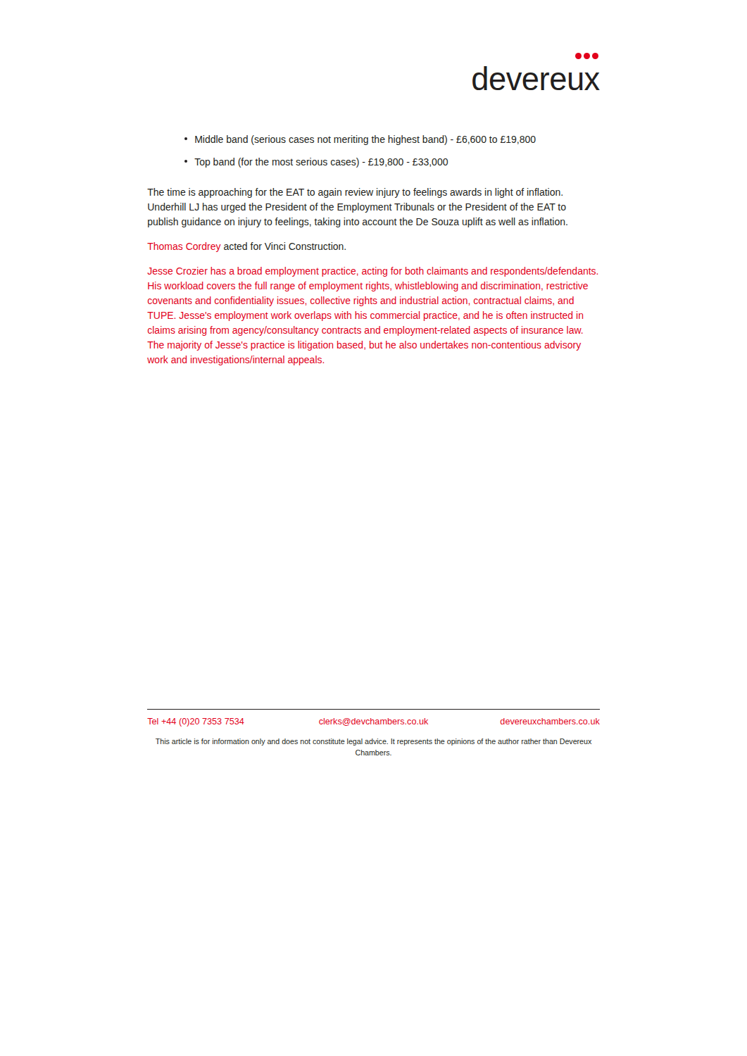devereux
Middle band (serious cases not meriting the highest band) - £6,600 to £19,800
Top band (for the most serious cases) - £19,800 - £33,000
The time is approaching for the EAT to again review injury to feelings awards in light of inflation. Underhill LJ has urged the President of the Employment Tribunals or the President of the EAT to publish guidance on injury to feelings, taking into account the De Souza uplift as well as inflation.
Thomas Cordrey acted for Vinci Construction.
Jesse Crozier has a broad employment practice, acting for both claimants and respondents/defendants. His workload covers the full range of employment rights, whistleblowing and discrimination, restrictive covenants and confidentiality issues, collective rights and industrial action, contractual claims, and TUPE. Jesse's employment work overlaps with his commercial practice, and he is often instructed in claims arising from agency/consultancy contracts and employment-related aspects of insurance law. The majority of Jesse's practice is litigation based, but he also undertakes non-contentious advisory work and investigations/internal appeals.
Tel +44 (0)20 7353 7534 clerks@devchambers.co.uk devereuxchambers.co.uk
This article is for information only and does not constitute legal advice. It represents the opinions of the author rather than Devereux Chambers.